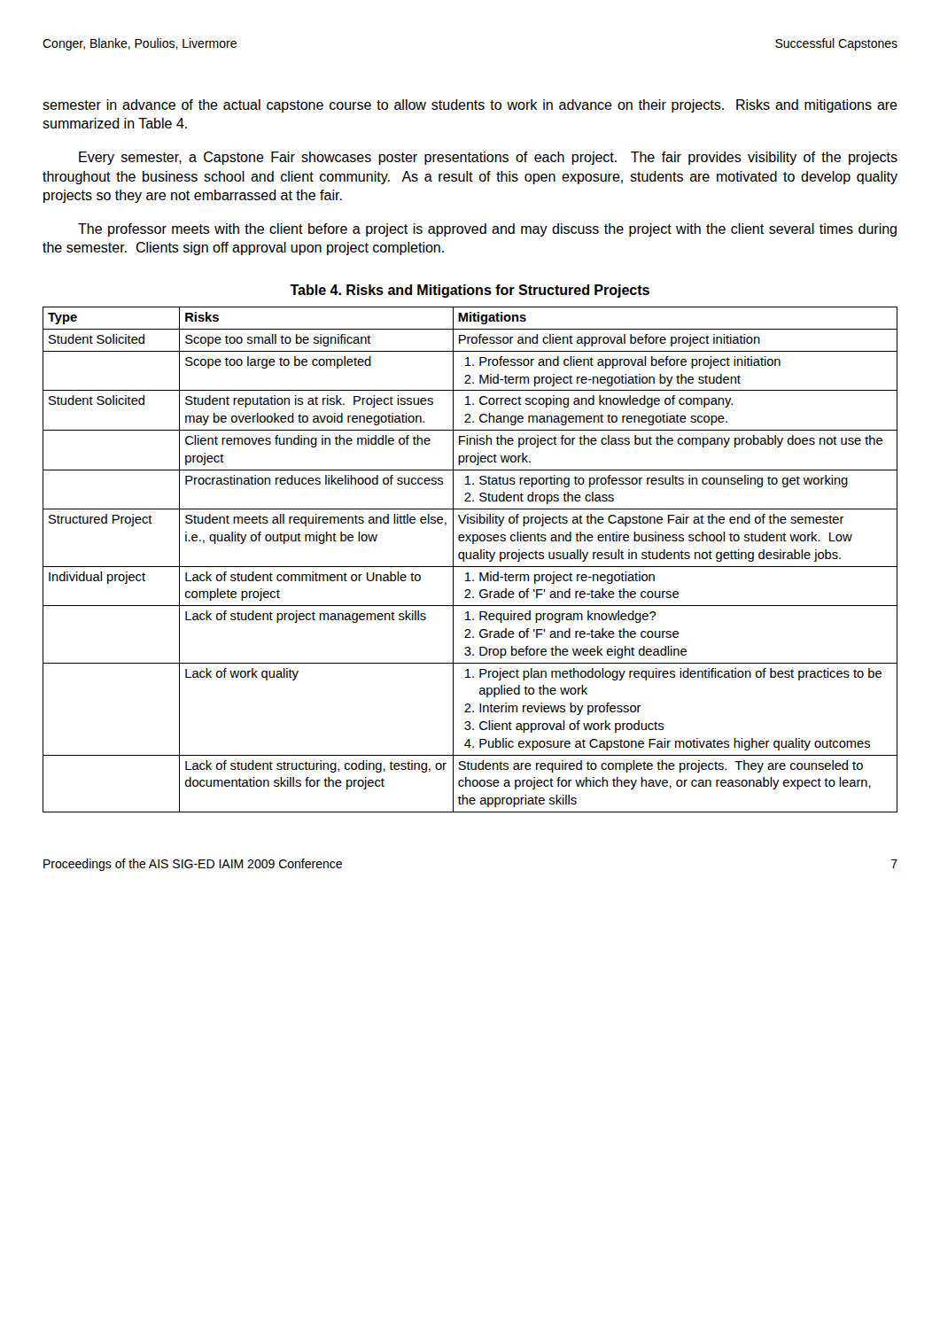Conger, Blanke, Poulios, Livermore Successful Capstones
semester in advance of the actual capstone course to allow students to work in advance on their projects. Risks and mitigations are summarized in Table 4.
Every semester, a Capstone Fair showcases poster presentations of each project. The fair provides visibility of the projects throughout the business school and client community. As a result of this open exposure, students are motivated to develop quality projects so they are not embarrassed at the fair.
The professor meets with the client before a project is approved and may discuss the project with the client several times during the semester. Clients sign off approval upon project completion.
Table 4. Risks and Mitigations for Structured Projects
| Type | Risks | Mitigations |
| --- | --- | --- |
| Student Solicited | Scope too small to be significant | Professor and client approval before project initiation |
| | Scope too large to be completed | Professor and client approval before project initiation Mid-term project re-negotiation by the student |
| Student Solicited | Student reputation is at risk. Project issues may be overlooked to avoid renegotiation. | Correct scoping and knowledge of company. Change management to renegotiate scope. |
| | Client removes funding in the middle of the project | Finish the project for the class but the company probably does not use the project work. |
| | Procrastination reduces likelihood of success | Status reporting to professor results in counseling to get working Student drops the class |
| Structured Project | Student meets all requirements and little else, i.e., quality of output might be low | Visibility of projects at the Capstone Fair at the end of the semester exposes clients and the entire business school to student work. Low quality projects usually result in students not getting desirable jobs. |
| Individual project | Lack of student commitment or Unable to complete project | Mid-term project re-negotiation Grade of 'F' and re-take the course |
| | Lack of student project management skills | Required program knowledge? Grade of 'F' and re-take the course Drop before the week eight deadline |
| | Lack of work quality | Project plan methodology requires identification of best practices to be applied to the work Interim reviews by professor Client approval of work products Public exposure at Capstone Fair motivates higher quality outcomes |
| | Lack of student structuring, coding, testing, or documentation skills for the project | Students are required to complete the projects. They are counseled to choose a project for which they have, or can reasonably expect to learn, the appropriate skills |
Proceedings of the AIS SIG-ED IAIM 2009 Conference 7